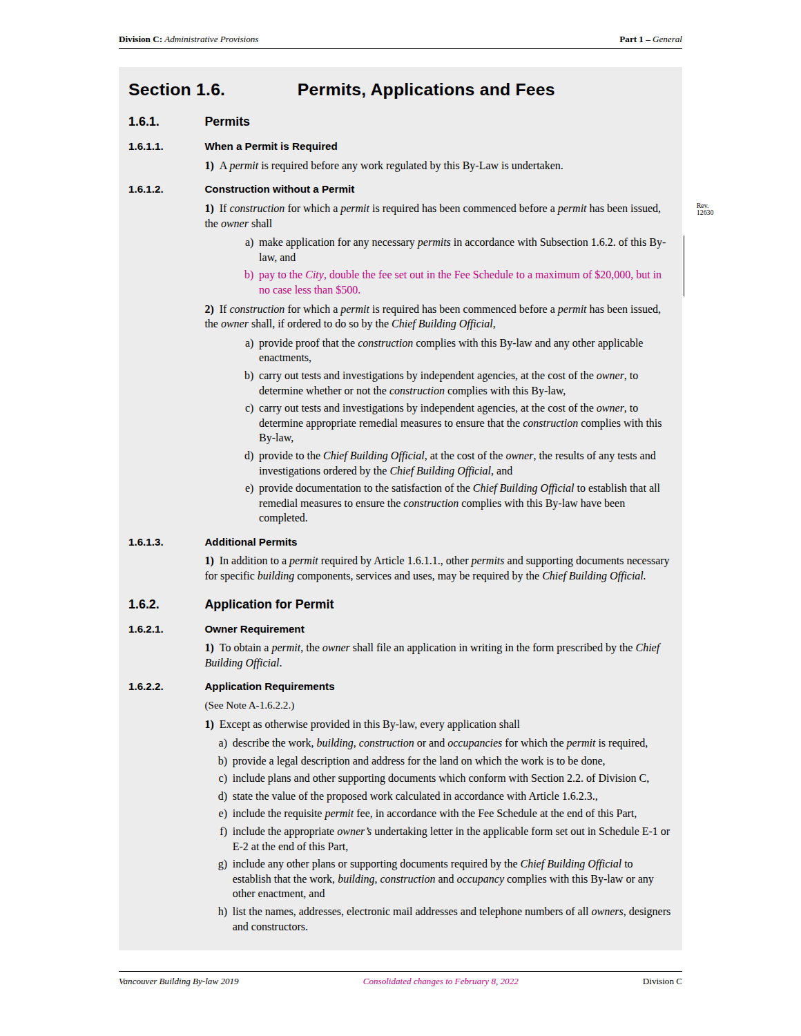Division C: Administrative Provisions
Part 1 – General
Section 1.6. Permits, Applications and Fees
1.6.1. Permits
1.6.1.1. When a Permit is Required
1) A permit is required before any work regulated by this By-Law is undertaken.
1.6.1.2. Construction without a Permit
1) If construction for which a permit is required has been commenced before a permit has been issued, the owner shall
a) make application for any necessary permits in accordance with Subsection 1.6.2. of this By-law, and
b) pay to the City, double the fee set out in the Fee Schedule to a maximum of $20,000, but in no case less than $500.
Rev.
12630
2) If construction for which a permit is required has been commenced before a permit has been issued, the owner shall, if ordered to do so by the Chief Building Official,
a) provide proof that the construction complies with this By-law and any other applicable enactments,
b) carry out tests and investigations by independent agencies, at the cost of the owner, to determine whether or not the construction complies with this By-law,
c) carry out tests and investigations by independent agencies, at the cost of the owner, to determine appropriate remedial measures to ensure that the construction complies with this By-law,
d) provide to the Chief Building Official, at the cost of the owner, the results of any tests and investigations ordered by the Chief Building Official, and
e) provide documentation to the satisfaction of the Chief Building Official to establish that all remedial measures to ensure the construction complies with this By-law have been completed.
1.6.1.3. Additional Permits
1) In addition to a permit required by Article 1.6.1.1., other permits and supporting documents necessary for specific building components, services and uses, may be required by the Chief Building Official.
1.6.2. Application for Permit
1.6.2.1. Owner Requirement
1) To obtain a permit, the owner shall file an application in writing in the form prescribed by the Chief Building Official.
1.6.2.2. Application Requirements
(See Note A-1.6.2.2.)
1) Except as otherwise provided in this By-law, every application shall
a) describe the work, building, construction or and occupancies for which the permit is required,
b) provide a legal description and address for the land on which the work is to be done,
c) include plans and other supporting documents which conform with Section 2.2. of Division C,
d) state the value of the proposed work calculated in accordance with Article 1.6.2.3.,
e) include the requisite permit fee, in accordance with the Fee Schedule at the end of this Part,
f) include the appropriate owner’s undertaking letter in the applicable form set out in Schedule E-1 or E-2 at the end of this Part,
g) include any other plans or supporting documents required by the Chief Building Official to establish that the work, building, construction and occupancy complies with this By-law or any other enactment, and
h) list the names, addresses, electronic mail addresses and telephone numbers of all owners, designers and constructors.
Vancouver Building By-law 2019
Consolidated changes to February 8, 2022
Division C